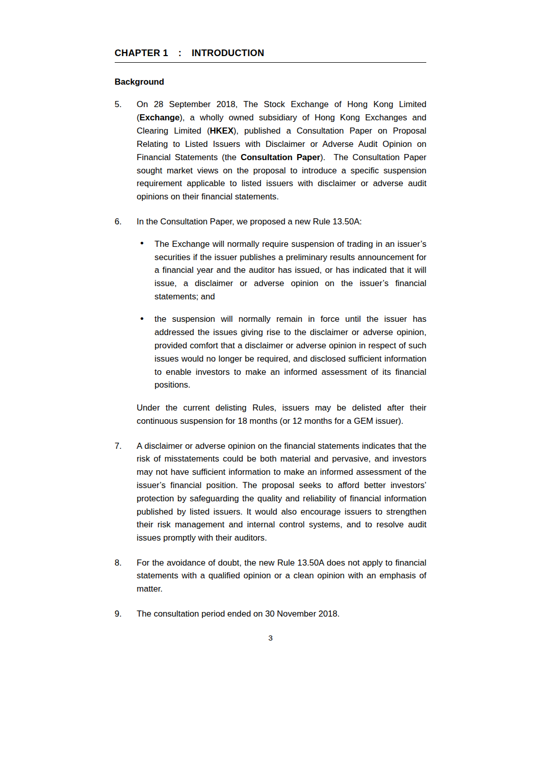CHAPTER 1 : INTRODUCTION
Background
5. On 28 September 2018, The Stock Exchange of Hong Kong Limited (Exchange), a wholly owned subsidiary of Hong Kong Exchanges and Clearing Limited (HKEX), published a Consultation Paper on Proposal Relating to Listed Issuers with Disclaimer or Adverse Audit Opinion on Financial Statements (the Consultation Paper). The Consultation Paper sought market views on the proposal to introduce a specific suspension requirement applicable to listed issuers with disclaimer or adverse audit opinions on their financial statements.
6. In the Consultation Paper, we proposed a new Rule 13.50A:
The Exchange will normally require suspension of trading in an issuer’s securities if the issuer publishes a preliminary results announcement for a financial year and the auditor has issued, or has indicated that it will issue, a disclaimer or adverse opinion on the issuer’s financial statements; and
the suspension will normally remain in force until the issuer has addressed the issues giving rise to the disclaimer or adverse opinion, provided comfort that a disclaimer or adverse opinion in respect of such issues would no longer be required, and disclosed sufficient information to enable investors to make an informed assessment of its financial positions.
Under the current delisting Rules, issuers may be delisted after their continuous suspension for 18 months (or 12 months for a GEM issuer).
7. A disclaimer or adverse opinion on the financial statements indicates that the risk of misstatements could be both material and pervasive, and investors may not have sufficient information to make an informed assessment of the issuer’s financial position. The proposal seeks to afford better investors’ protection by safeguarding the quality and reliability of financial information published by listed issuers. It would also encourage issuers to strengthen their risk management and internal control systems, and to resolve audit issues promptly with their auditors.
8. For the avoidance of doubt, the new Rule 13.50A does not apply to financial statements with a qualified opinion or a clean opinion with an emphasis of matter.
9. The consultation period ended on 30 November 2018.
3